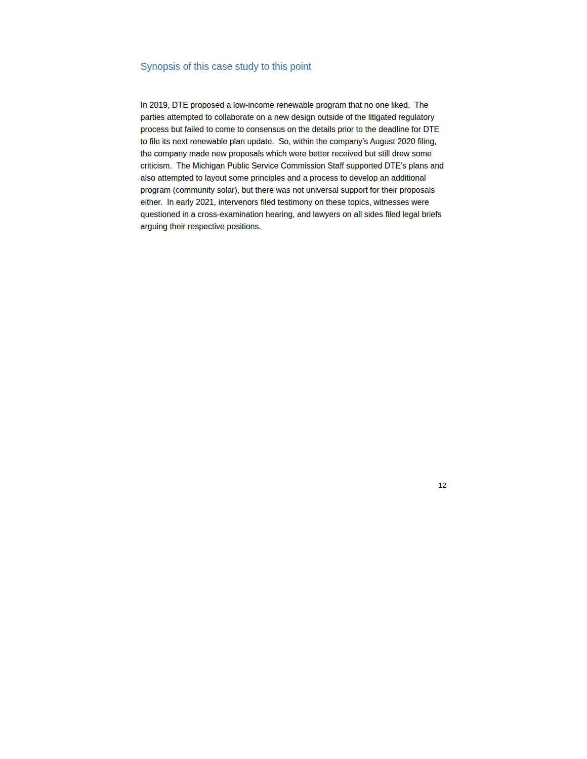Synopsis of this case study to this point
In 2019, DTE proposed a low-income renewable program that no one liked. The parties attempted to collaborate on a new design outside of the litigated regulatory process but failed to come to consensus on the details prior to the deadline for DTE to file its next renewable plan update. So, within the company’s August 2020 filing, the company made new proposals which were better received but still drew some criticism. The Michigan Public Service Commission Staff supported DTE’s plans and also attempted to layout some principles and a process to develop an additional program (community solar), but there was not universal support for their proposals either. In early 2021, intervenors filed testimony on these topics, witnesses were questioned in a cross-examination hearing, and lawyers on all sides filed legal briefs arguing their respective positions.
12